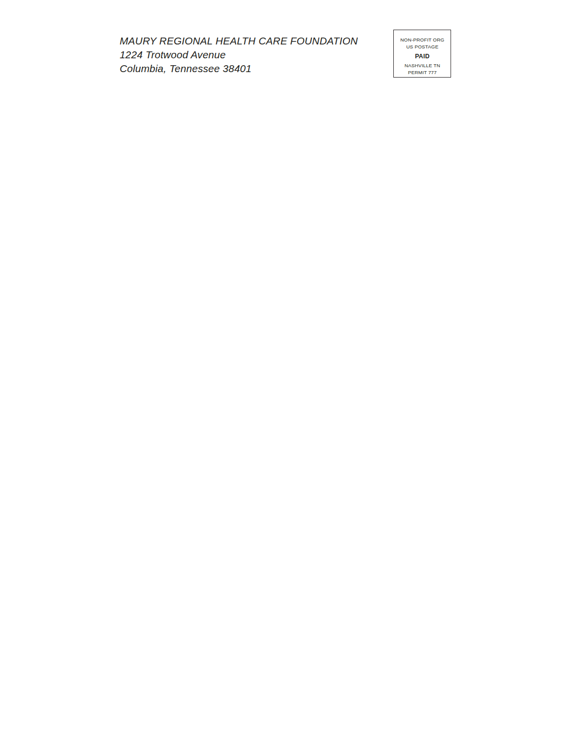MAURY REGIONAL HEALTH CARE FOUNDATION
1224 Trotwood Avenue
Columbia, Tennessee 38401
NON-PROFIT ORG US POSTAGE
PAID
NASHVILLE TN PERMIT 777